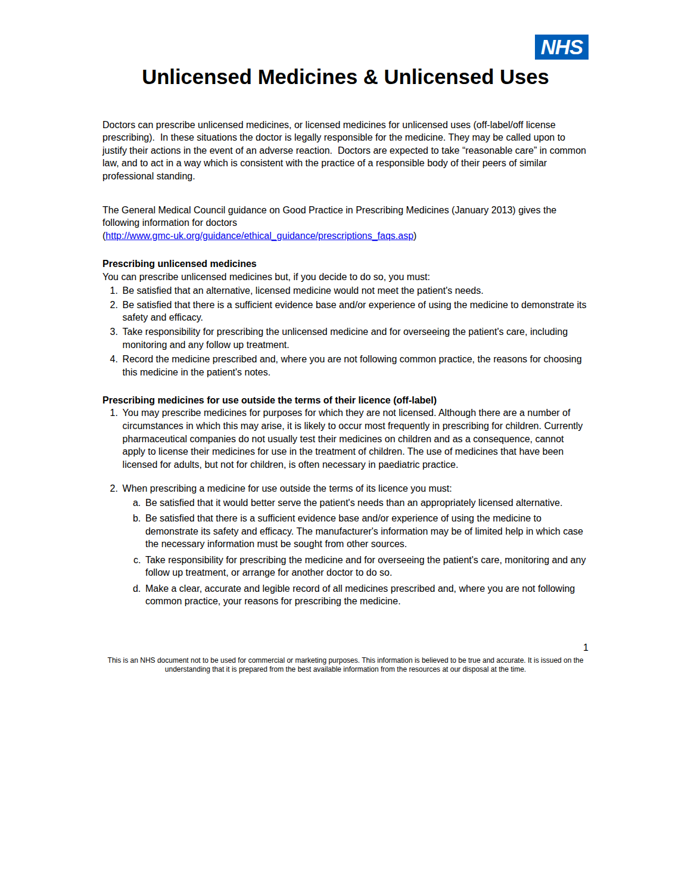NHS
Unlicensed Medicines & Unlicensed Uses
Doctors can prescribe unlicensed medicines, or licensed medicines for unlicensed uses (off-label/off license prescribing). In these situations the doctor is legally responsible for the medicine. They may be called upon to justify their actions in the event of an adverse reaction. Doctors are expected to take “reasonable care” in common law, and to act in a way which is consistent with the practice of a responsible body of their peers of similar professional standing.
The General Medical Council guidance on Good Practice in Prescribing Medicines (January 2013) gives the following information for doctors
(http://www.gmc-uk.org/guidance/ethical_guidance/prescriptions_faqs.asp)
Prescribing unlicensed medicines
You can prescribe unlicensed medicines but, if you decide to do so, you must:
Be satisfied that an alternative, licensed medicine would not meet the patient's needs.
Be satisfied that there is a sufficient evidence base and/or experience of using the medicine to demonstrate its safety and efficacy.
Take responsibility for prescribing the unlicensed medicine and for overseeing the patient's care, including monitoring and any follow up treatment.
Record the medicine prescribed and, where you are not following common practice, the reasons for choosing this medicine in the patient's notes.
Prescribing medicines for use outside the terms of their licence (off-label)
You may prescribe medicines for purposes for which they are not licensed. Although there are a number of circumstances in which this may arise, it is likely to occur most frequently in prescribing for children. Currently pharmaceutical companies do not usually test their medicines on children and as a consequence, cannot apply to license their medicines for use in the treatment of children. The use of medicines that have been licensed for adults, but not for children, is often necessary in paediatric practice.
When prescribing a medicine for use outside the terms of its licence you must:
Be satisfied that it would better serve the patient's needs than an appropriately licensed alternative.
Be satisfied that there is a sufficient evidence base and/or experience of using the medicine to demonstrate its safety and efficacy. The manufacturer's information may be of limited help in which case the necessary information must be sought from other sources.
Take responsibility for prescribing the medicine and for overseeing the patient's care, monitoring and any follow up treatment, or arrange for another doctor to do so.
Make a clear, accurate and legible record of all medicines prescribed and, where you are not following common practice, your reasons for prescribing the medicine.
1
This is an NHS document not to be used for commercial or marketing purposes. This information is believed to be true and accurate. It is issued on the understanding that it is prepared from the best available information from the resources at our disposal at the time.